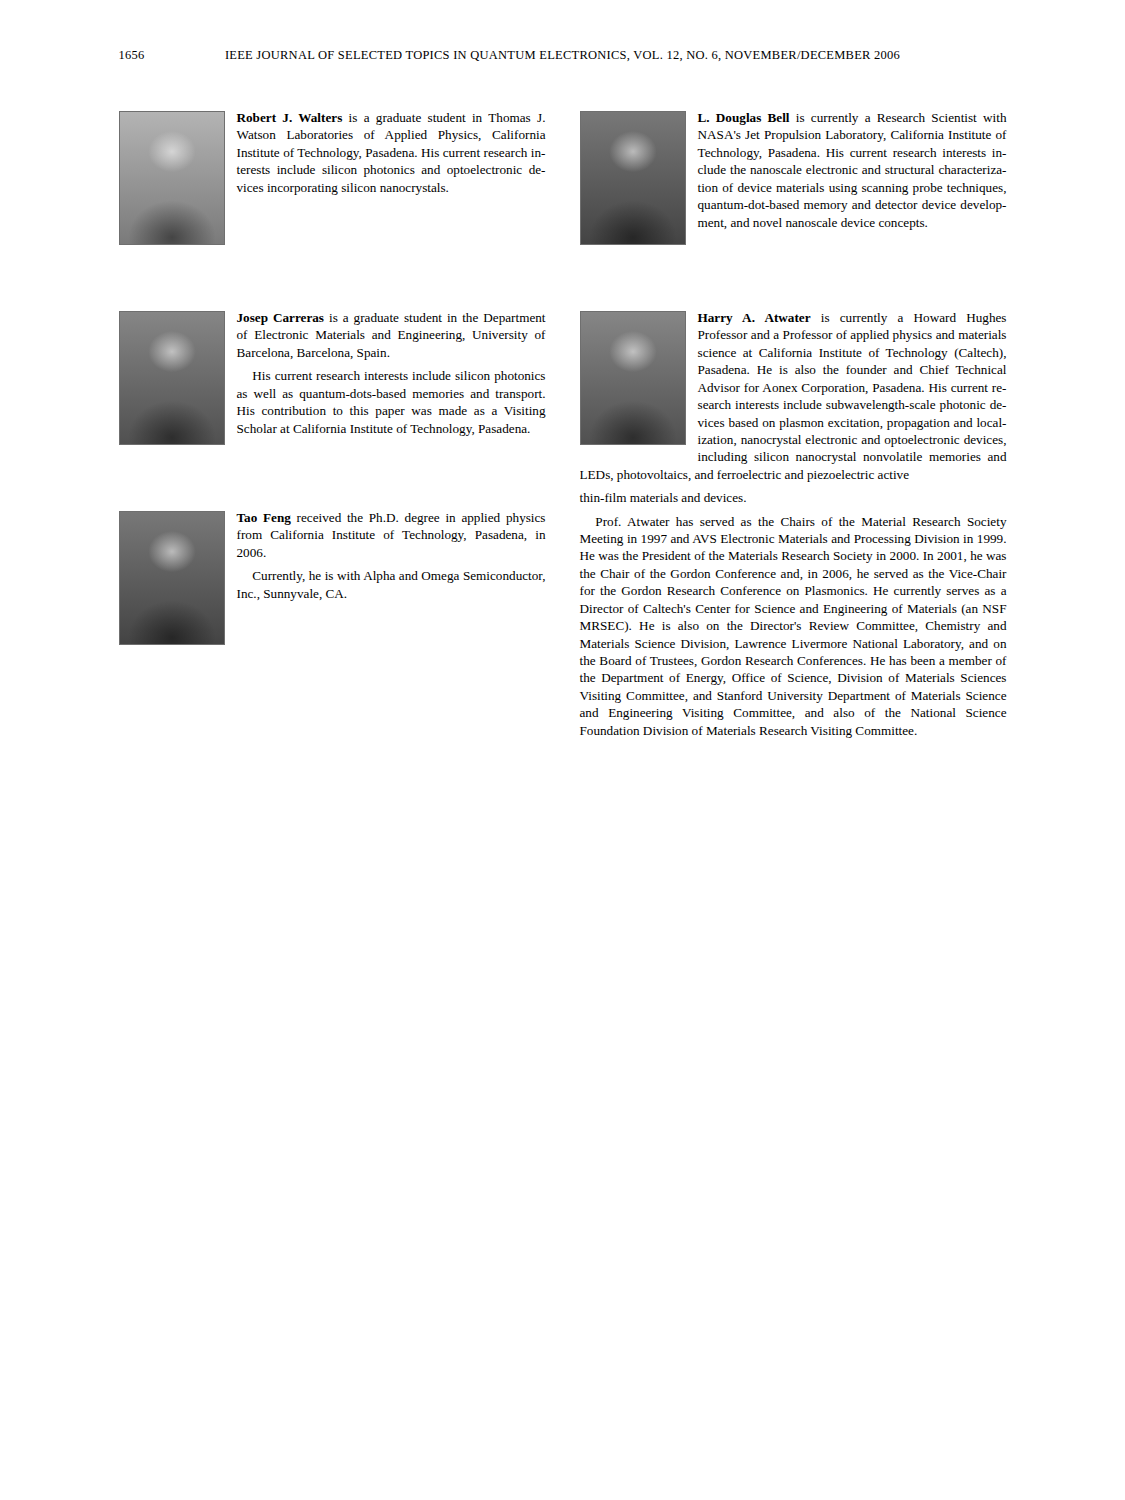1656
IEEE JOURNAL OF SELECTED TOPICS IN QUANTUM ELECTRONICS, VOL. 12, NO. 6, NOVEMBER/DECEMBER 2006
Robert J. Walters is a graduate student in Thomas J. Watson Laboratories of Applied Physics, California Institute of Technology, Pasadena. His current research interests include silicon photonics and optoelectronic devices incorporating silicon nanocrystals.
Josep Carreras is a graduate student in the Department of Electronic Materials and Engineering, University of Barcelona, Barcelona, Spain.
His current research interests include silicon photonics as well as quantum-dots-based memories and transport. His contribution to this paper was made as a Visiting Scholar at California Institute of Technology, Pasadena.
Tao Feng received the Ph.D. degree in applied physics from California Institute of Technology, Pasadena, in 2006.
Currently, he is with Alpha and Omega Semiconductor, Inc., Sunnyvale, CA.
L. Douglas Bell is currently a Research Scientist with NASA's Jet Propulsion Laboratory, California Institute of Technology, Pasadena. His current research interests include the nanoscale electronic and structural characterization of device materials using scanning probe techniques, quantum-dot-based memory and detector device development, and novel nanoscale device concepts.
Harry A. Atwater is currently a Howard Hughes Professor and a Professor of applied physics and materials science at California Institute of Technology (Caltech), Pasadena. He is also the founder and Chief Technical Advisor for Aonex Corporation, Pasadena. His current research interests include subwavelength-scale photonic devices based on plasmon excitation, propagation and localization, nanocrystal electronic and optoelectronic devices, including silicon nanocrystal nonvolatile memories and LEDs, photovoltaics, and ferroelectric and piezoelectric active
thin-film materials and devices.
Prof. Atwater has served as the Chairs of the Material Research Society Meeting in 1997 and AVS Electronic Materials and Processing Division in 1999. He was the President of the Materials Research Society in 2000. In 2001, he was the Chair of the Gordon Conference and, in 2006, he served as the Vice-Chair for the Gordon Research Conference on Plasmonics. He currently serves as a Director of Caltech's Center for Science and Engineering of Materials (an NSF MRSEC). He is also on the Director's Review Committee, Chemistry and Materials Science Division, Lawrence Livermore National Laboratory, and on the Board of Trustees, Gordon Research Conferences. He has been a member of the Department of Energy, Office of Science, Division of Materials Sciences Visiting Committee, and Stanford University Department of Materials Science and Engineering Visiting Committee, and also of the National Science Foundation Division of Materials Research Visiting Committee.